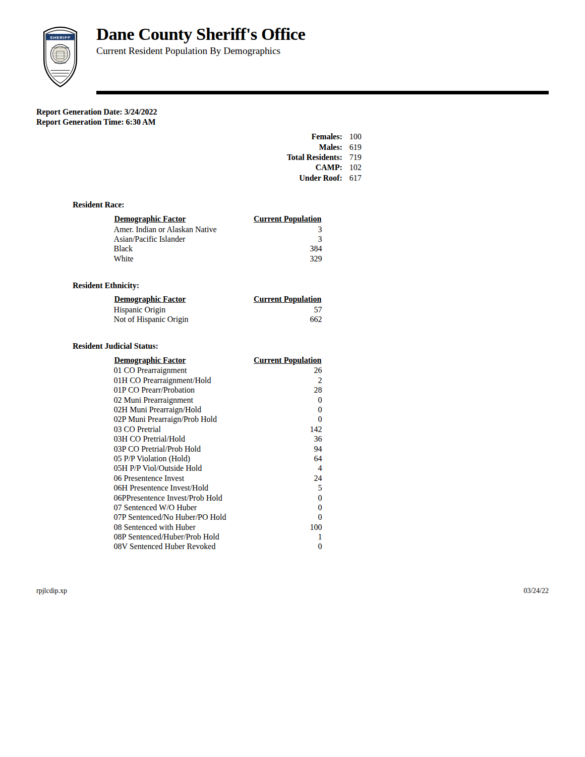SHERIFF COUNTY OF DANE WISCONSIN
Dane County Sheriff's Office
Current Resident Population By Demographics
Report Generation Date: 3/24/2022
Report Generation Time: 6:30 AM
| Females: | 100 |
| Males: | 619 |
| Total Residents: | 719 |
| CAMP: | 102 |
| Under Roof: | 617 |
Resident Race:
| Demographic Factor | Current Population |
| --- | --- |
| Amer. Indian or Alaskan Native | 3 |
| Asian/Pacific Islander | 3 |
| Black | 384 |
| White | 329 |
Resident Ethnicity:
| Demographic Factor | Current Population |
| --- | --- |
| Hispanic Origin | 57 |
| Not of Hispanic Origin | 662 |
Resident Judicial Status:
| Demographic Factor | Current Population |
| --- | --- |
| 01 CO Prearraignment | 26 |
| 01H CO Prearraignment/Hold | 2 |
| 01P CO Prearr/Probation | 28 |
| 02 Muni Prearraignment | 0 |
| 02H Muni Prearraign/Hold | 0 |
| 02P Muni Prearraign/Prob Hold | 0 |
| 03 CO Pretrial | 142 |
| 03H CO Pretrial/Hold | 36 |
| 03P CO Pretrial/Prob Hold | 94 |
| 05 P/P Violation (Hold) | 64 |
| 05H P/P Viol/Outside Hold | 4 |
| 06 Presentence Invest | 24 |
| 06H Presentence Invest/Hold | 5 |
| 06PPresentence Invest/Prob Hold | 0 |
| 07 Sentenced W/O Huber | 0 |
| 07P Sentenced/No Huber/PO Hold | 0 |
| 08 Sentenced with Huber | 100 |
| 08P Sentenced/Huber/Prob Hold | 1 |
| 08V Sentenced Huber Revoked | 0 |
rpjlcdip.xp 03/24/22